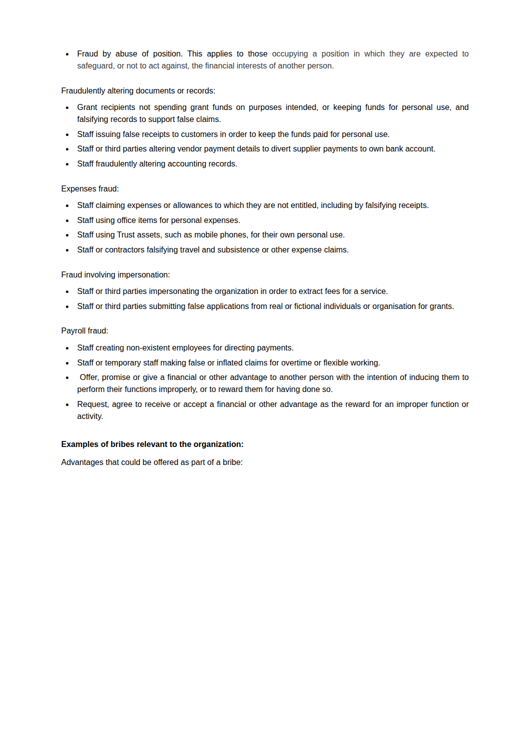Fraud by abuse of position. This applies to those occupying a position in which they are expected to safeguard, or not to act against, the financial interests of another person.
Fraudulently altering documents or records:
Grant recipients not spending grant funds on purposes intended, or keeping funds for personal use, and falsifying records to support false claims.
Staff issuing false receipts to customers in order to keep the funds paid for personal use.
Staff or third parties altering vendor payment details to divert supplier payments to own bank account.
Staff fraudulently altering accounting records.
Expenses fraud:
Staff claiming expenses or allowances to which they are not entitled, including by falsifying receipts.
Staff using office items for personal expenses.
Staff using Trust assets, such as mobile phones, for their own personal use.
Staff or contractors falsifying travel and subsistence or other expense claims.
Fraud involving impersonation:
Staff or third parties impersonating the organization in order to extract fees for a service.
Staff or third parties submitting false applications from real or fictional individuals or organisation for grants.
Payroll fraud:
Staff creating non-existent employees for directing payments.
Staff or temporary staff making false or inflated claims for overtime or flexible working.
Offer, promise or give a financial or other advantage to another person with the intention of inducing them to perform their functions improperly, or to reward them for having done so.
Request, agree to receive or accept a financial or other advantage as the reward for an improper function or activity.
Examples of bribes relevant to the organization:
Advantages that could be offered as part of a bribe: